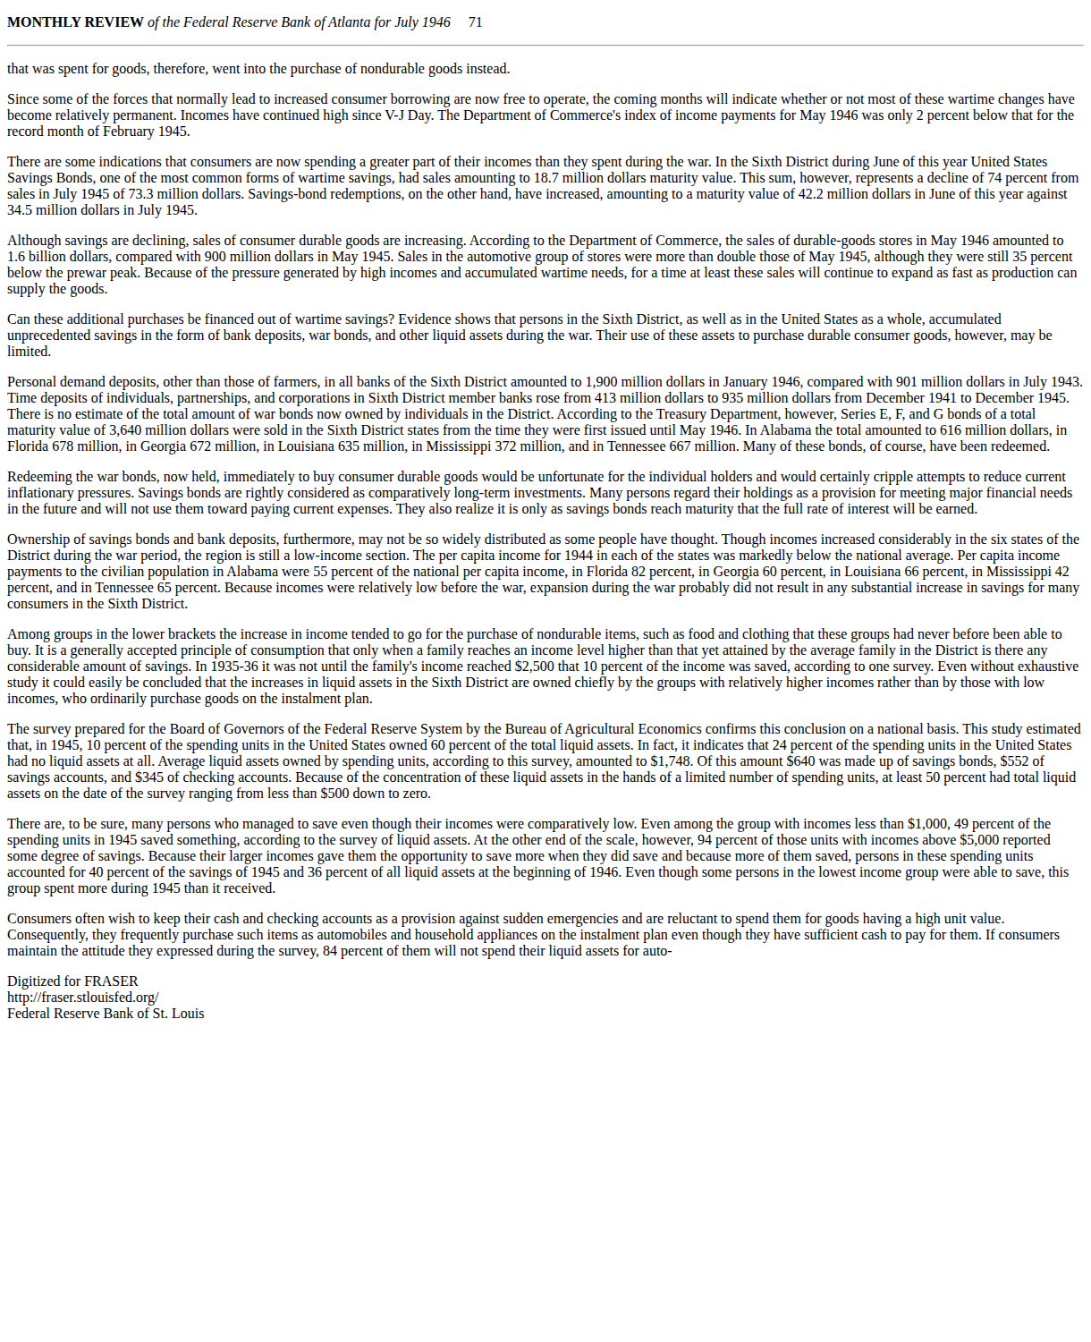MONTHLY REVIEW of the Federal Reserve Bank of Atlanta for July 1946 71
that was spent for goods, therefore, went into the purchase of nondurable goods instead.
Since some of the forces that normally lead to increased consumer borrowing are now free to operate, the coming months will indicate whether or not most of these wartime changes have become relatively permanent. Incomes have continued high since V-J Day. The Department of Commerce's index of income payments for May 1946 was only 2 percent below that for the record month of February 1945.
There are some indications that consumers are now spending a greater part of their incomes than they spent during the war. In the Sixth District during June of this year United States Savings Bonds, one of the most common forms of wartime savings, had sales amounting to 18.7 million dollars maturity value. This sum, however, represents a decline of 74 percent from sales in July 1945 of 73.3 million dollars. Savings-bond redemptions, on the other hand, have increased, amounting to a maturity value of 42.2 million dollars in June of this year against 34.5 million dollars in July 1945.
Although savings are declining, sales of consumer durable goods are increasing. According to the Department of Commerce, the sales of durable-goods stores in May 1946 amounted to 1.6 billion dollars, compared with 900 million dollars in May 1945. Sales in the automotive group of stores were more than double those of May 1945, although they were still 35 percent below the prewar peak. Because of the pressure generated by high incomes and accumulated wartime needs, for a time at least these sales will continue to expand as fast as production can supply the goods.
Can these additional purchases be financed out of wartime savings? Evidence shows that persons in the Sixth District, as well as in the United States as a whole, accumulated unprecedented savings in the form of bank deposits, war bonds, and other liquid assets during the war. Their use of these assets to purchase durable consumer goods, however, may be limited.
Personal demand deposits, other than those of farmers, in all banks of the Sixth District amounted to 1,900 million dollars in January 1946, compared with 901 million dollars in July 1943. Time deposits of individuals, partnerships, and corporations in Sixth District member banks rose from 413 million dollars to 935 million dollars from December 1941 to December 1945. There is no estimate of the total amount of war bonds now owned by individuals in the District. According to the Treasury Department, however, Series E, F, and G bonds of a total maturity value of 3,640 million dollars were sold in the Sixth District states from the time they were first issued until May 1946. In Alabama the total amounted to 616 million dollars, in Florida 678 million, in Georgia 672 million, in Louisiana 635 million, in Mississippi 372 million, and in Tennessee 667 million. Many of these bonds, of course, have been redeemed.
Redeeming the war bonds, now held, immediately to buy consumer durable goods would be unfortunate for the individual holders and would certainly cripple attempts to reduce current inflationary pressures. Savings bonds are rightly considered as comparatively long-term investments. Many persons regard their holdings as a provision for meeting major financial needs in the future and will not use them toward paying current expenses. They also realize it is only as savings bonds reach maturity that the full rate of interest will be earned.
Ownership of savings bonds and bank deposits, furthermore, may not be so widely distributed as some people have thought. Though incomes increased considerably in the six states of the District during the war period, the region is still a low-income section. The per capita income for 1944 in each of the states was markedly below the national average. Per capita income payments to the civilian population in Alabama were 55 percent of the national per capita income, in Florida 82 percent, in Georgia 60 percent, in Louisiana 66 percent, in Mississippi 42 percent, and in Tennessee 65 percent. Because incomes were relatively low before the war, expansion during the war probably did not result in any substantial increase in savings for many consumers in the Sixth District.
Among groups in the lower brackets the increase in income tended to go for the purchase of nondurable items, such as food and clothing that these groups had never before been able to buy. It is a generally accepted principle of consumption that only when a family reaches an income level higher than that yet attained by the average family in the District is there any considerable amount of savings. In 1935-36 it was not until the family's income reached $2,500 that 10 percent of the income was saved, according to one survey. Even without exhaustive study it could easily be concluded that the increases in liquid assets in the Sixth District are owned chiefly by the groups with relatively higher incomes rather than by those with low incomes, who ordinarily purchase goods on the instalment plan.
The survey prepared for the Board of Governors of the Federal Reserve System by the Bureau of Agricultural Economics confirms this conclusion on a national basis. This study estimated that, in 1945, 10 percent of the spending units in the United States owned 60 percent of the total liquid assets. In fact, it indicates that 24 percent of the spending units in the United States had no liquid assets at all. Average liquid assets owned by spending units, according to this survey, amounted to $1,748. Of this amount $640 was made up of savings bonds, $552 of savings accounts, and $345 of checking accounts. Because of the concentration of these liquid assets in the hands of a limited number of spending units, at least 50 percent had total liquid assets on the date of the survey ranging from less than $500 down to zero.
There are, to be sure, many persons who managed to save even though their incomes were comparatively low. Even among the group with incomes less than $1,000, 49 percent of the spending units in 1945 saved something, according to the survey of liquid assets. At the other end of the scale, however, 94 percent of those units with incomes above $5,000 reported some degree of savings. Because their larger incomes gave them the opportunity to save more when they did save and because more of them saved, persons in these spending units accounted for 40 percent of the savings of 1945 and 36 percent of all liquid assets at the beginning of 1946. Even though some persons in the lowest income group were able to save, this group spent more during 1945 than it received.
Consumers often wish to keep their cash and checking accounts as a provision against sudden emergencies and are reluctant to spend them for goods having a high unit value. Consequently, they frequently purchase such items as automobiles and household appliances on the instalment plan even though they have sufficient cash to pay for them. If consumers maintain the attitude they expressed during the survey, 84 percent of them will not spend their liquid assets for auto-
Digitized for FRASER
http://fraser.stlouisfed.org/
Federal Reserve Bank of St. Louis